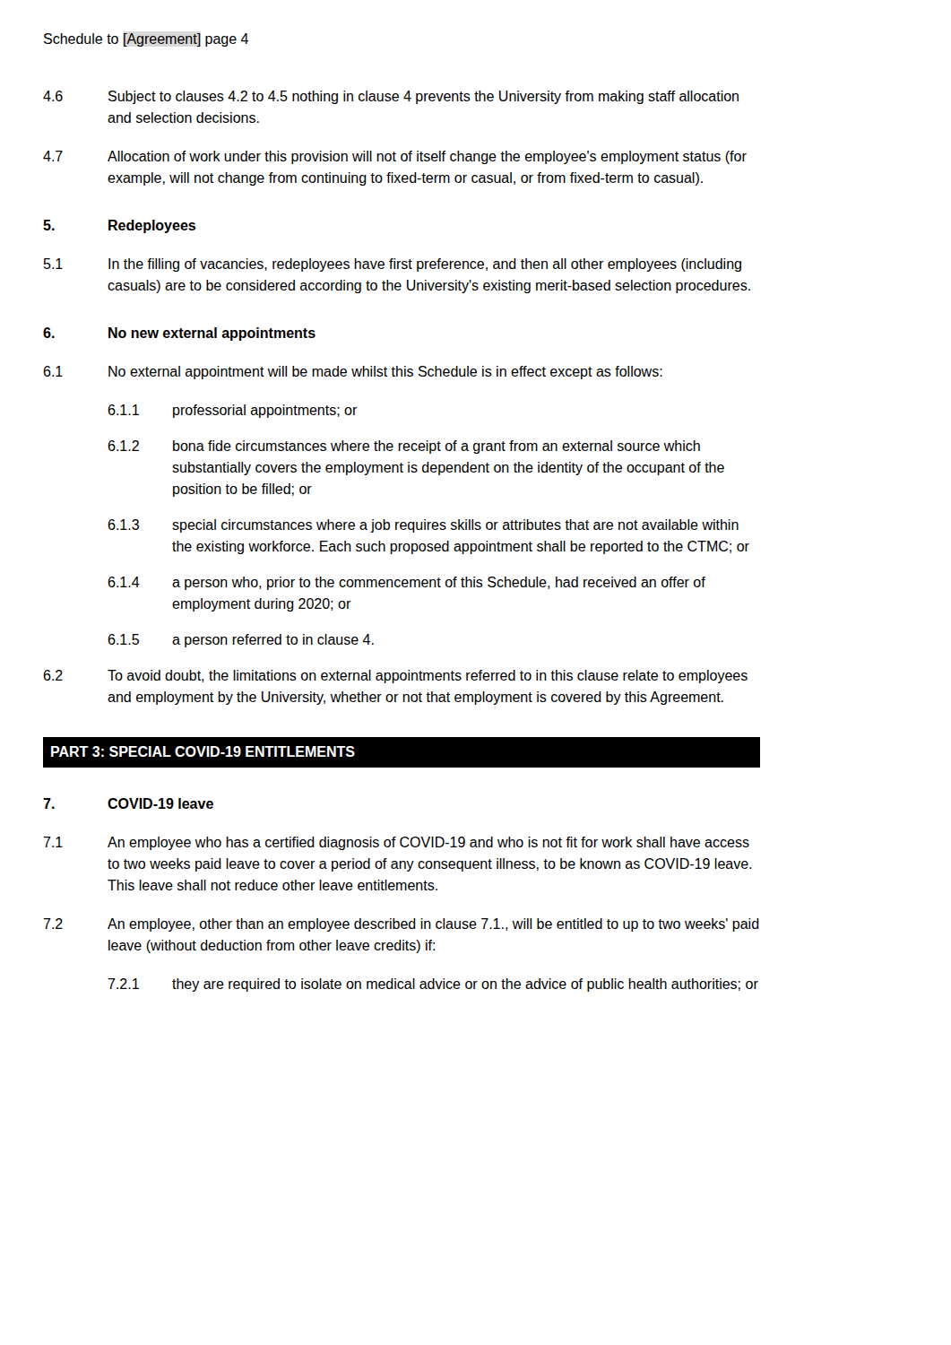Schedule to [Agreement] page 4
4.6
Subject to clauses 4.2 to 4.5 nothing in clause 4 prevents the University from making staff allocation and selection decisions.
4.7
Allocation of work under this provision will not of itself change the employee's employment status (for example, will not change from continuing to fixed-term or casual, or from fixed-term to casual).
5. Redeployees
5.1
In the filling of vacancies, redeployees have first preference, and then all other employees (including casuals) are to be considered according to the University's existing merit-based selection procedures.
6. No new external appointments
6.1
No external appointment will be made whilst this Schedule is in effect except as follows:
6.1.1
professorial appointments; or
6.1.2
bona fide circumstances where the receipt of a grant from an external source which substantially covers the employment is dependent on the identity of the occupant of the position to be filled; or
6.1.3
special circumstances where a job requires skills or attributes that are not available within the existing workforce. Each such proposed appointment shall be reported to the CTMC; or
6.1.4
a person who, prior to the commencement of this Schedule, had received an offer of employment during 2020; or
6.1.5
a person referred to in clause 4.
6.2
To avoid doubt, the limitations on external appointments referred to in this clause relate to employees and employment by the University, whether or not that employment is covered by this Agreement.
PART 3: SPECIAL COVID-19 ENTITLEMENTS
7. COVID-19 leave
7.1
An employee who has a certified diagnosis of COVID-19 and who is not fit for work shall have access to two weeks paid leave to cover a period of any consequent illness, to be known as COVID-19 leave. This leave shall not reduce other leave entitlements.
7.2
An employee, other than an employee described in clause 7.1., will be entitled to up to two weeks' paid leave (without deduction from other leave credits) if:
7.2.1
they are required to isolate on medical advice or on the advice of public health authorities; or